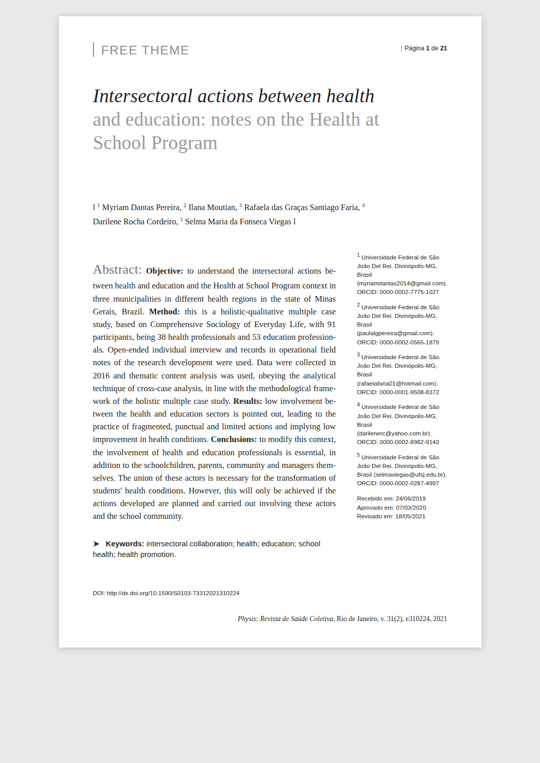FREE THEME
|Página 1 de 21
Intersectoral actions between health
and education: notes on the Health at
School Program
l 1 Myriam Dantas Pereira, 2 Ilana Moutian, 3 Rafaela das Graças Santiago Faria, 4 Darilene Rocha Cordeiro, 5 Selma Maria da Fonseca Viegas l
Abstract: Objective: to understand the intersectoral actions between health and education and the Health at School Program context in three municipalities in different health regions in the state of Minas Gerais, Brazil. Method: this is a holistic-qualitative multiple case study, based on Comprehensive Sociology of Everyday Life, with 91 participants, being 38 health professionals and 53 education professionals. Open-ended individual interview and records in operational field notes of the research development were used. Data were collected in 2016 and thematic content analysis was used, obeying the analytical technique of cross-case analysis, in line with the methodological framework of the holistic multiple case study. Results: low involvement between the health and education sectors is pointed out, leading to the practice of fragmented, punctual and limited actions and implying low improvement in health conditions. Conclusions: to modify this context, the involvement of health and education professionals is essential, in addition to the schoolchildren, parents, community and managers themselves. The union of these actors is necessary for the transformation of students' health conditions. However, this will only be achieved if the actions developed are planned and carried out involving these actors and the school community.
➤ Keywords: intersectoral collaboration; health; education; school health; health promotion.
1 Universidade Federal de São João Del Rei. Divinópolis-MG, Brasil (myriamdantas2014@gmail.com). ORCID: 0000-0002-7775-1027
2 Universidade Federal de São João Del Rei. Divinópolis-MG, Brasil (paulalgpereira@gmail.com). ORCID: 0000-0002-0565-1879
3 Universidade Federal de São João Del Rei. Divinópolis-MG, Brasil (rafaelafaria01@hotmail.com). ORCID: 0000-0001-9508-8372
4 Universidade Federal de São João Del Rei. Divinópolis-MG, Brasil (darilenerc@yahoo.com.br). ORCID: 0000-0002-8982-9143
5 Universidade Federal de São João Del Rei. Divinópolis-MG, Brasil (selmaviegas@ufsj.edu.br). ORCID: 0000-0002-0287-4997
Recebido em: 24/06/2019
Aprovado em: 07/03/2020
Revisado em: 18/05/2021
DOI: http://dx.doi.org/10.1590/S0103-73312021310224
Physis: Revista de Saúde Coletiva, Rio de Janeiro, v. 31(2), e310224, 2021